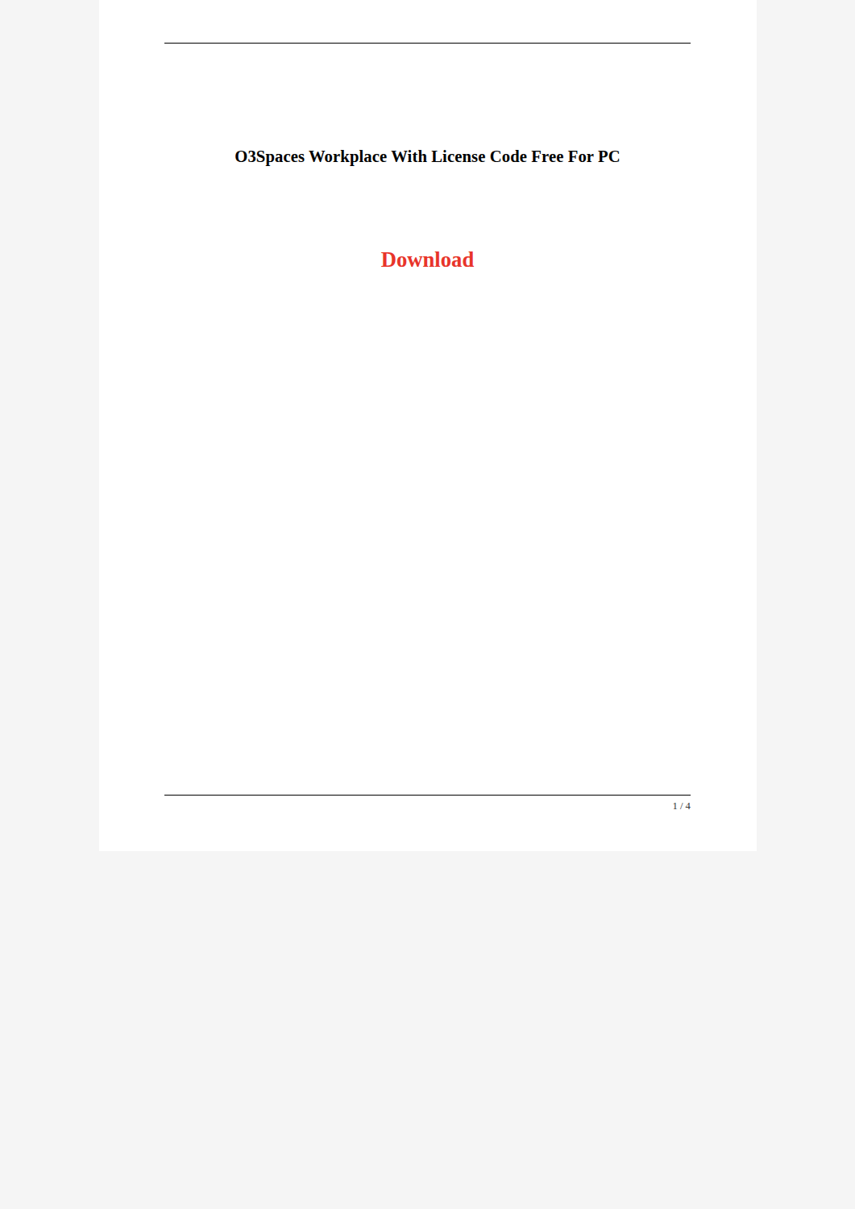O3Spaces Workplace With License Code Free For PC
Download
1 / 4